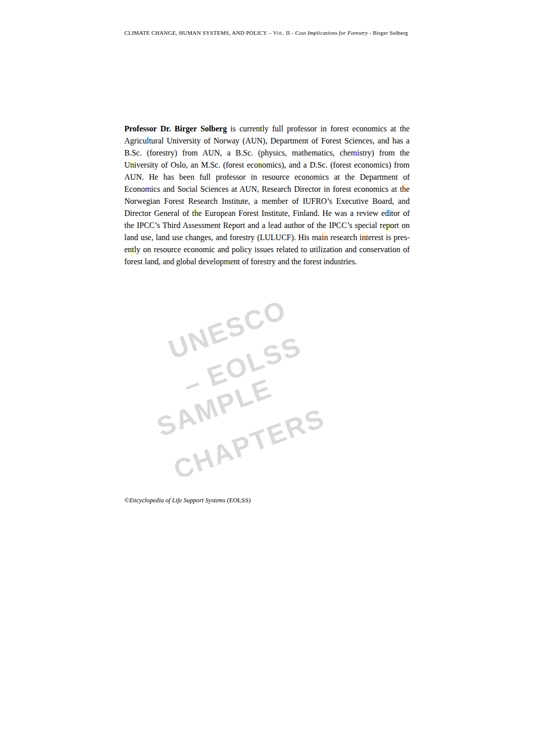CLIMATE CHANGE, HUMAN SYSTEMS, AND POLICY – Vol. II - Cost Implications for Forestry - Birger Solberg
Professor Dr. Birger Solberg is currently full professor in forest economics at the Agricultural University of Norway (AUN), Department of Forest Sciences, and has a B.Sc. (forestry) from AUN, a B.Sc. (physics, mathematics, chemistry) from the University of Oslo, an M.Sc. (forest economics), and a D.Sc. (forest economics) from AUN. He has been full professor in resource economics at the Department of Economics and Social Sciences at AUN, Research Director in forest economics at the Norwegian Forest Research Institute, a member of IUFRO’s Executive Board, and Director General of the European Forest Institute, Finland. He was a review editor of the IPCC’s Third Assessment Report and a lead author of the IPCC’s special report on land use, land use changes, and forestry (LULUCF). His main research interest is presently on resource economic and policy issues related to utilization and conservation of forest land, and global development of forestry and the forest industries.
UNESCO
– EOLSS
SAMPLE
CHAPTERS
©Encyclopedia of Life Support Systems (EOLSS)